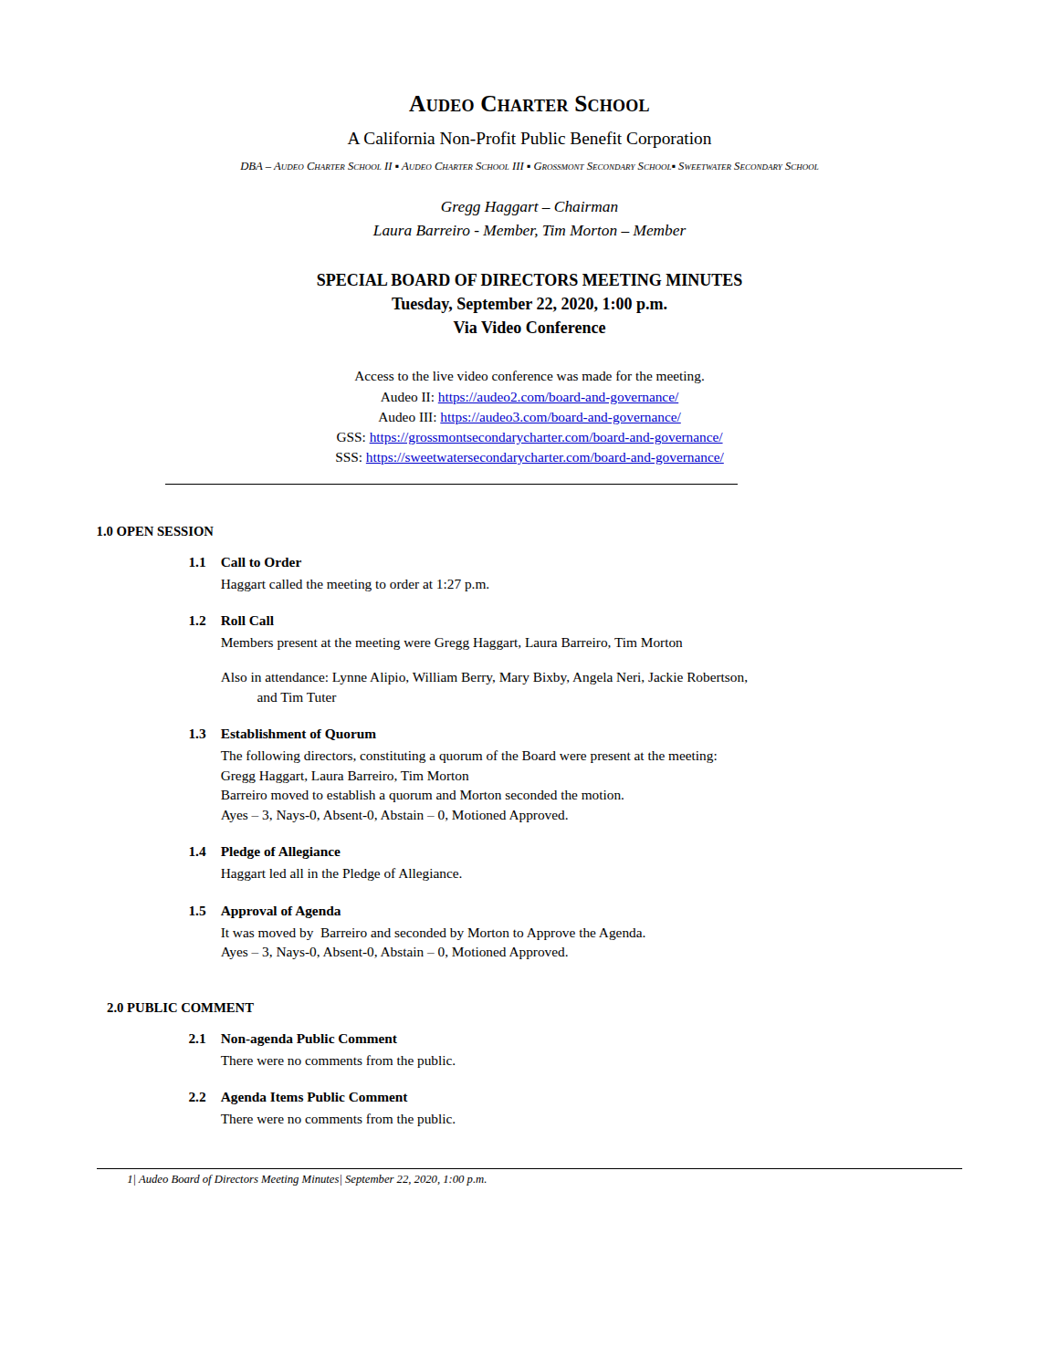Audeo Charter School
A California Non-Profit Public Benefit Corporation
DBA – Audeo Charter School II ▪ Audeo Charter School III ▪ Grossmont Secondary School▪ Sweetwater Secondary School
Gregg Haggart – Chairman Laura Barreiro - Member, Tim Morton – Member
SPECIAL BOARD OF DIRECTORS MEETING MINUTES Tuesday, September 22, 2020, 1:00 p.m. Via Video Conference
Access to the live video conference was made for the meeting.
Audeo II: https://audeo2.com/board-and-governance/
Audeo III: https://audeo3.com/board-and-governance/
GSS: https://grossmontsecondarycharter.com/board-and-governance/
SSS: https://sweetwatersecondarycharter.com/board-and-governance/
1.0 OPEN SESSION
1.1 Call to Order
Haggart called the meeting to order at 1:27 p.m.
1.2 Roll Call
Members present at the meeting were Gregg Haggart, Laura Barreiro, Tim Morton
Also in attendance: Lynne Alipio, William Berry, Mary Bixby, Angela Neri, Jackie Robertson, and Tim Tuter
1.3 Establishment of Quorum
The following directors, constituting a quorum of the Board were present at the meeting:
Gregg Haggart, Laura Barreiro, Tim Morton
Barreiro moved to establish a quorum and Morton seconded the motion.
Ayes – 3, Nays-0, Absent-0, Abstain – 0, Motioned Approved.
1.4 Pledge of Allegiance
Haggart led all in the Pledge of Allegiance.
1.5 Approval of Agenda
It was moved by Barreiro and seconded by Morton to Approve the Agenda.
Ayes – 3, Nays-0, Absent-0, Abstain – 0, Motioned Approved.
2.0 PUBLIC COMMENT
2.1 Non-agenda Public Comment
There were no comments from the public.
2.2 Agenda Items Public Comment
There were no comments from the public.
1| Audeo Board of Directors Meeting Minutes| September 22, 2020, 1:00 p.m.